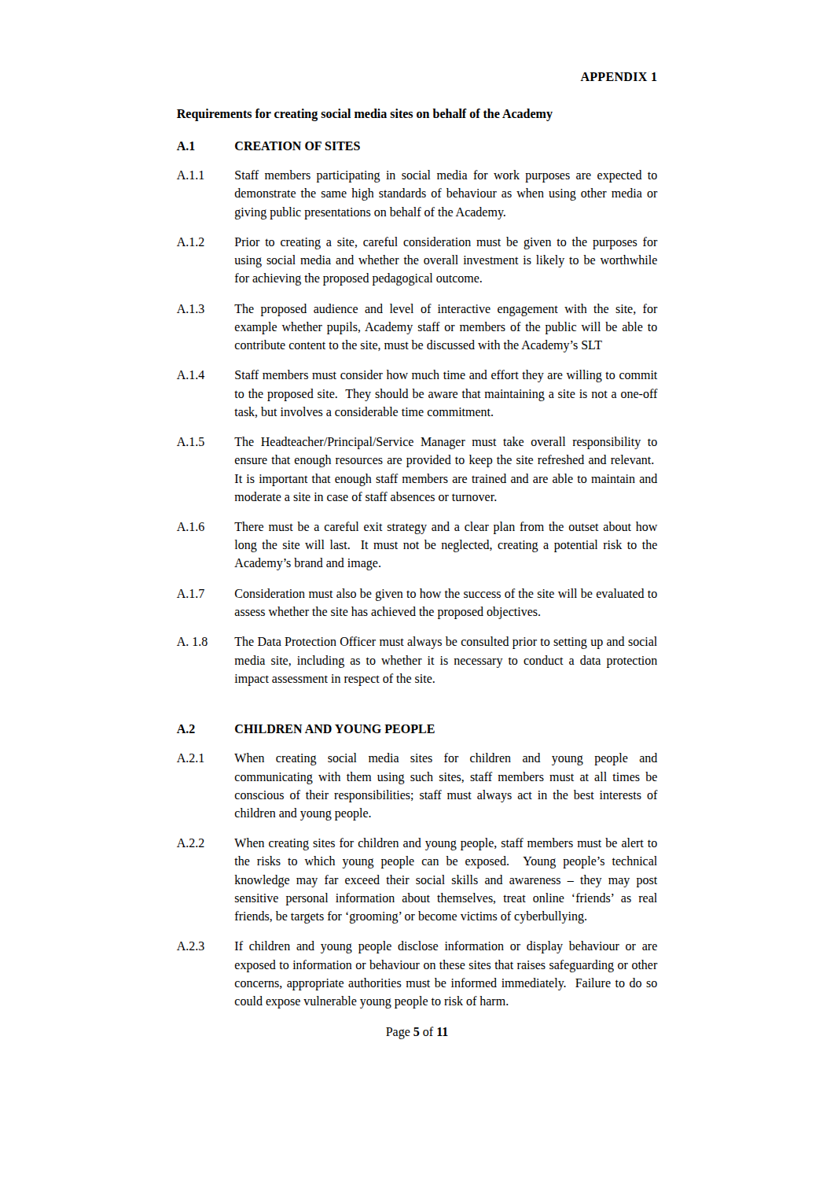APPENDIX 1
Requirements for creating social media sites on behalf of the Academy
A.1 Creation of sites
A.1.1 Staff members participating in social media for work purposes are expected to demonstrate the same high standards of behaviour as when using other media or giving public presentations on behalf of the Academy.
A.1.2 Prior to creating a site, careful consideration must be given to the purposes for using social media and whether the overall investment is likely to be worthwhile for achieving the proposed pedagogical outcome.
A.1.3 The proposed audience and level of interactive engagement with the site, for example whether pupils, Academy staff or members of the public will be able to contribute content to the site, must be discussed with the Academy’s SLT
A.1.4 Staff members must consider how much time and effort they are willing to commit to the proposed site. They should be aware that maintaining a site is not a one-off task, but involves a considerable time commitment.
A.1.5 The Headteacher/Principal/Service Manager must take overall responsibility to ensure that enough resources are provided to keep the site refreshed and relevant. It is important that enough staff members are trained and are able to maintain and moderate a site in case of staff absences or turnover.
A.1.6 There must be a careful exit strategy and a clear plan from the outset about how long the site will last. It must not be neglected, creating a potential risk to the Academy’s brand and image.
A.1.7 Consideration must also be given to how the success of the site will be evaluated to assess whether the site has achieved the proposed objectives.
A. 1.8 The Data Protection Officer must always be consulted prior to setting up and social media site, including as to whether it is necessary to conduct a data protection impact assessment in respect of the site.
A.2 Children and young people
A.2.1 When creating social media sites for children and young people and communicating with them using such sites, staff members must at all times be conscious of their responsibilities; staff must always act in the best interests of children and young people.
A.2.2 When creating sites for children and young people, staff members must be alert to the risks to which young people can be exposed. Young people’s technical knowledge may far exceed their social skills and awareness – they may post sensitive personal information about themselves, treat online ‘friends’ as real friends, be targets for ‘grooming’ or become victims of cyberbullying.
A.2.3 If children and young people disclose information or display behaviour or are exposed to information or behaviour on these sites that raises safeguarding or other concerns, appropriate authorities must be informed immediately. Failure to do so could expose vulnerable young people to risk of harm.
Page 5 of 11